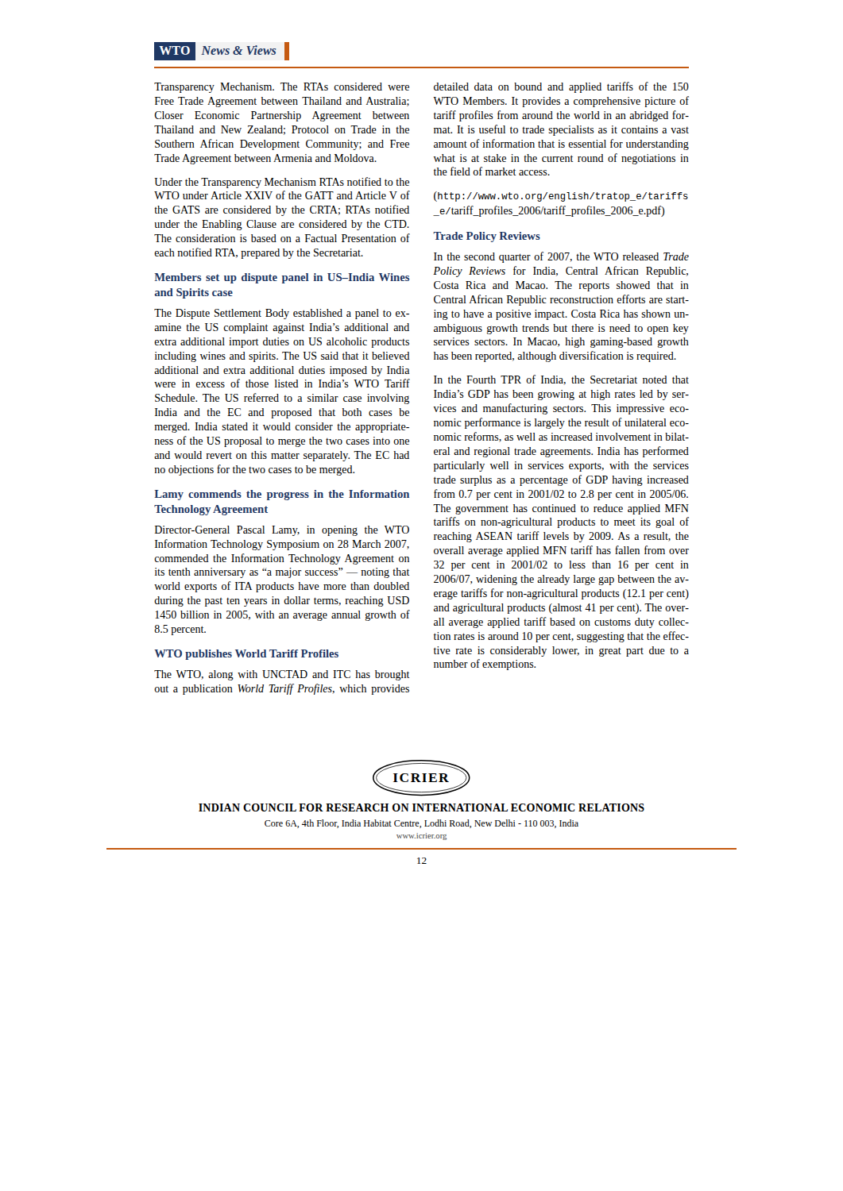WTO News & Views
Transparency Mechanism. The RTAs considered were Free Trade Agreement between Thailand and Australia; Closer Economic Partnership Agreement between Thailand and New Zealand; Protocol on Trade in the Southern African Development Community; and Free Trade Agreement between Armenia and Moldova.
Under the Transparency Mechanism RTAs notified to the WTO under Article XXIV of the GATT and Article V of the GATS are considered by the CRTA; RTAs notified under the Enabling Clause are considered by the CTD. The consideration is based on a Factual Presentation of each notified RTA, prepared by the Secretariat.
Members set up dispute panel in US–India Wines and Spirits case
The Dispute Settlement Body established a panel to examine the US complaint against India’s additional and extra additional import duties on US alcoholic products including wines and spirits. The US said that it believed additional and extra additional duties imposed by India were in excess of those listed in India’s WTO Tariff Schedule. The US referred to a similar case involving India and the EC and proposed that both cases be merged. India stated it would consider the appropriateness of the US proposal to merge the two cases into one and would revert on this matter separately. The EC had no objections for the two cases to be merged.
Lamy commends the progress in the Information Technology Agreement
Director-General Pascal Lamy, in opening the WTO Information Technology Symposium on 28 March 2007, commended the Information Technology Agreement on its tenth anniversary as “a major success” — noting that world exports of ITA products have more than doubled during the past ten years in dollar terms, reaching USD 1450 billion in 2005, with an average annual growth of 8.5 percent.
WTO publishes World Tariff Profiles
The WTO, along with UNCTAD and ITC has brought out a publication World Tariff Profiles, which provides detailed data on bound and applied tariffs of the 150 WTO Members. It provides a comprehensive picture of tariff profiles from around the world in an abridged format. It is useful to trade specialists as it contains a vast amount of information that is essential for understanding what is at stake in the current round of negotiations in the field of market access.
(http://www.wto.org/english/tratop_e/tariffs_e/tariff_profiles_2006/tariff_profiles_2006_e.pdf)
Trade Policy Reviews
In the second quarter of 2007, the WTO released Trade Policy Reviews for India, Central African Republic, Costa Rica and Macao. The reports showed that in Central African Republic reconstruction efforts are starting to have a positive impact. Costa Rica has shown unambiguous growth trends but there is need to open key services sectors. In Macao, high gaming-based growth has been reported, although diversification is required.
In the Fourth TPR of India, the Secretariat noted that India’s GDP has been growing at high rates led by services and manufacturing sectors. This impressive economic performance is largely the result of unilateral economic reforms, as well as increased involvement in bilateral and regional trade agreements. India has performed particularly well in services exports, with the services trade surplus as a percentage of GDP having increased from 0.7 per cent in 2001/02 to 2.8 per cent in 2005/06. The government has continued to reduce applied MFN tariffs on non-agricultural products to meet its goal of reaching ASEAN tariff levels by 2009. As a result, the overall average applied MFN tariff has fallen from over 32 per cent in 2001/02 to less than 16 per cent in 2006/07, widening the already large gap between the average tariffs for non-agricultural products (12.1 per cent) and agricultural products (almost 41 per cent). The overall average applied tariff based on customs duty collection rates is around 10 per cent, suggesting that the effective rate is considerably lower, in great part due to a number of exemptions.
ICRIER
INDIAN COUNCIL FOR RESEARCH ON INTERNATIONAL ECONOMIC RELATIONS
Core 6A, 4th Floor, India Habitat Centre, Lodhi Road, New Delhi - 110 003, India
www.icrier.org
12